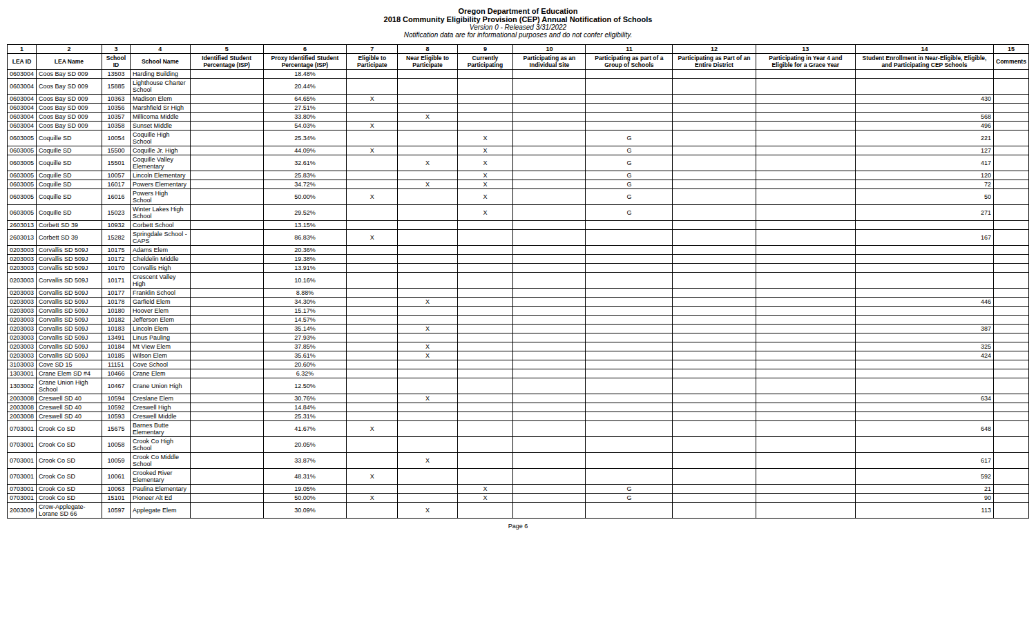Oregon Department of Education
2018 Community Eligibility Provision (CEP) Annual Notification of Schools
Version 0 - Released 3/31/2022
Notification data are for informational purposes and do not confer eligibility.
| 1 | 2 | 3 | 4 | 5 | 6 | 7 | 8 | 9 | 10 | 11 | 12 | 13 | 14 | 15 |
| --- | --- | --- | --- | --- | --- | --- | --- | --- | --- | --- | --- | --- | --- | --- |
| LEA ID | LEA Name | School ID | School Name | Identified Student Percentage (ISP) | Proxy Identified Student Percentage (ISP) | Eligible to Participate | Near Eligible to Participate | Currently Participating | Participating as an Individual Site | Participating as part of a Group of Schools | Participating as Part of an Entire District | Participating in Year 4 and Eligible for a Grace Year | Student Enrollment in Near-Eligible, Eligible, and Participating CEP Schools | Comments |
| 0603004 | Coos Bay SD 009 | 13503 | Harding Building | | 18.48% | | | | | | | | | |
| 0603004 | Coos Bay SD 009 | 15885 | Lighthouse Charter School | | 20.44% | | | | | | | | | |
| 0603004 | Coos Bay SD 009 | 10363 | Madison Elem | | 64.65% | X | | | | | | | 430 | |
| 0603004 | Coos Bay SD 009 | 10356 | Marshfield Sr High | | 27.51% | | | | | | | | | |
| 0603004 | Coos Bay SD 009 | 10357 | Millicoma Middle | | 33.80% | | X | | | | | | 568 | |
| 0603004 | Coos Bay SD 009 | 10358 | Sunset Middle | | 54.03% | X | | | | | | | 496 | |
| 0603005 | Coquille SD | 10054 | Coquille High School | | 25.34% | | | X | | G | | | 221 | |
| 0603005 | Coquille SD | 15500 | Coquille Jr. High | | 44.09% | X | | X | | G | | | 127 | |
| 0603005 | Coquille SD | 15501 | Coquille Valley Elementary | | 32.61% | | X | X | | G | | | 417 | |
| 0603005 | Coquille SD | 10057 | Lincoln Elementary | | 25.83% | | | X | | G | | | 120 | |
| 0603005 | Coquille SD | 16017 | Powers Elementary | | 34.72% | | X | X | | G | | | 72 | |
| 0603005 | Coquille SD | 16016 | Powers High School | | 50.00% | X | | X | | G | | | 50 | |
| 0603005 | Coquille SD | 15023 | Winter Lakes High School | | 29.52% | | | X | | G | | | 271 | |
| 2603013 | Corbett SD 39 | 10932 | Corbett School | | 13.15% | | | | | | | | | |
| 2603013 | Corbett SD 39 | 15282 | Springdale School - CAPS | | 86.83% | X | | | | | | | 167 | |
| 0203003 | Corvallis SD 509J | 10175 | Adams Elem | | 20.36% | | | | | | | | | |
| 0203003 | Corvallis SD 509J | 10172 | Cheldelin Middle | | 19.38% | | | | | | | | | |
| 0203003 | Corvallis SD 509J | 10170 | Corvallis High | | 13.91% | | | | | | | | | |
| 0203003 | Corvallis SD 509J | 10171 | Crescent Valley High | | 10.16% | | | | | | | | | |
| 0203003 | Corvallis SD 509J | 10177 | Franklin School | | 8.88% | | | | | | | | | |
| 0203003 | Corvallis SD 509J | 10178 | Garfield Elem | | 34.30% | | X | | | | | | 446 | |
| 0203003 | Corvallis SD 509J | 10180 | Hoover Elem | | 15.17% | | | | | | | | | |
| 0203003 | Corvallis SD 509J | 10182 | Jefferson Elem | | 14.57% | | | | | | | | | |
| 0203003 | Corvallis SD 509J | 10183 | Lincoln Elem | | 35.14% | | X | | | | | | 387 | |
| 0203003 | Corvallis SD 509J | 13491 | Linus Pauling | | 27.93% | | | | | | | | | |
| 0203003 | Corvallis SD 509J | 10184 | Mt View Elem | | 37.85% | | X | | | | | | 325 | |
| 0203003 | Corvallis SD 509J | 10185 | Wilson Elem | | 35.61% | | X | | | | | | 424 | |
| 3103003 | Cove SD 15 | 11151 | Cove School | | 20.60% | | | | | | | | | |
| 1303001 | Crane Elem SD #4 | 10466 | Crane Elem | | 6.32% | | | | | | | | | |
| 1303002 | Crane Union High School | 10467 | Crane Union High | | 12.50% | | | | | | | | | |
| 2003008 | Creswell SD 40 | 10594 | Creslane Elem | | 30.76% | | X | | | | | | 634 | |
| 2003008 | Creswell SD 40 | 10592 | Creswell High | | 14.84% | | | | | | | | | |
| 2003008 | Creswell SD 40 | 10593 | Creswell Middle | | 25.31% | | | | | | | | | |
| 0703001 | Crook Co SD | 15675 | Barnes Butte Elementary | | 41.67% | X | | | | | | | 648 | |
| 0703001 | Crook Co SD | 10058 | Crook Co High School | | 20.05% | | | | | | | | | |
| 0703001 | Crook Co SD | 10059 | Crook Co Middle School | | 33.87% | | X | | | | | | 617 | |
| 0703001 | Crook Co SD | 10061 | Crooked River Elementary | | 48.31% | X | | | | | | | 592 | |
| 0703001 | Crook Co SD | 10063 | Paulina Elementary | | 19.05% | | | X | | G | | | 21 | |
| 0703001 | Crook Co SD | 15101 | Pioneer Alt Ed | | 50.00% | X | | X | | G | | | 90 | |
| 2003009 | Crow-Applegate-Lorane SD 66 | 10597 | Applegate Elem | | 30.09% | | X | | | | | | 113 | |
Page 6